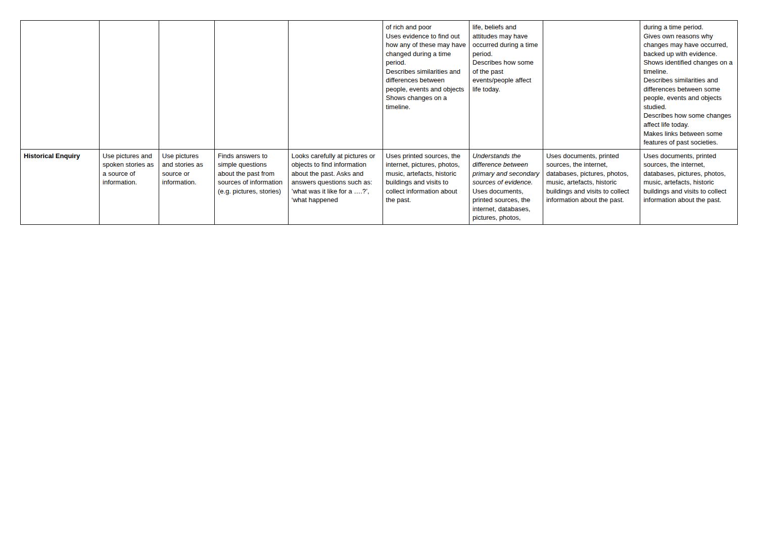| | | | | | of rich and poor Uses evidence to find out how any of these may have changed during a time period. Describes similarities and differences between people, events and objects Shows changes on a timeline. | life, beliefs and attitudes may have occurred during a time period. Describes how some of the past events/people affect life today. | | during a time period. Gives own reasons why changes may have occurred, backed up with evidence. Shows identified changes on a timeline. Describes similarities and differences between some people, events and objects studied. Describes how some changes affect life today. Makes links between some features of past societies. |
| Historical Enquiry | Use pictures and spoken stories as a source of information. | Use pictures and stories as source or information. | Finds answers to simple questions about the past from sources of information (e.g. pictures, stories) | Looks carefully at pictures or objects to find information about the past. Asks and answers questions such as: ’what was it like for a ….?’, ‘what happened | Uses printed sources, the internet, pictures, photos, music, artefacts, historic buildings and visits to collect information about the past. | Understands the difference between primary and secondary sources of evidence. Uses documents, printed sources, the internet, databases, pictures, photos, | Uses documents, printed sources, the internet, databases, pictures, photos, music, artefacts, historic buildings and visits to collect information about the past. | Uses documents, printed sources, the internet, databases, pictures, photos, music, artefacts, historic buildings and visits to collect information about the past. |